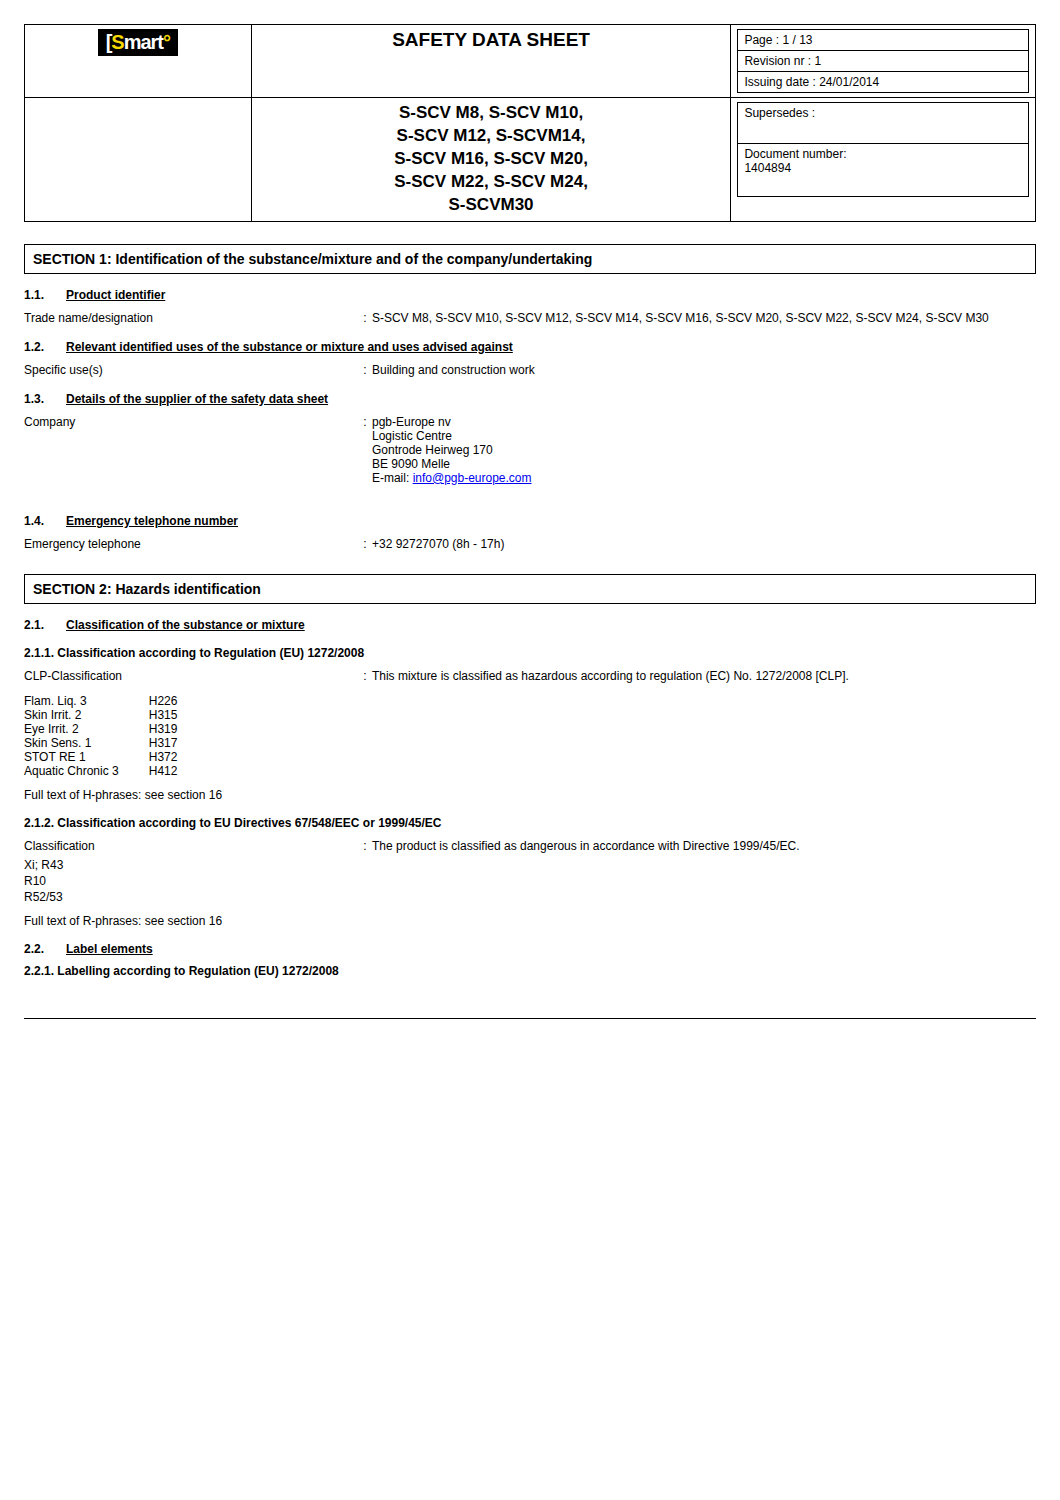| [ S mart ° | SAFETY DATA SHEET | / Page : 1 / 13 / / Revision nr : 1 / / Issuing date : 24/01/2014 / |
| | S-SCV M8, S-SCV M10, S-SCV M12, S-SCVM14, S-SCV M16, S-SCV M20, S-SCV M22, S-SCV M24, S-SCVM30 | / Supersedes : / / Document number: 1404894 / |
SECTION 1: Identification of the substance/mixture and of the company/undertaking
1.1. Product identifier
| Trade name/designation | : | S-SCV M8, S-SCV M10, S-SCV M12, S-SCV M14, S-SCV M16, S-SCV M20, S-SCV M22, S-SCV M24, S-SCV M30 |
1.2. Relevant identified uses of the substance or mixture and uses advised against
| Specific use(s) | : | Building and construction work |
1.3. Details of the supplier of the safety data sheet
| Company | : | pgb-Europe nv Logistic Centre Gontrode Heirweg 170 BE 9090 Melle E-mail: info@pgb-europe.com |
1.4. Emergency telephone number
| Emergency telephone | : | +32 92727070 (8h - 17h) |
SECTION 2: Hazards identification
2.1. Classification of the substance or mixture
2.1.1. Classification according to Regulation (EU) 1272/2008
| CLP-Classification | : | This mixture is classified as hazardous according to regulation (EC) No. 1272/2008 [CLP]. |
| Flam. Liq. 3 | H226 |
| Skin Irrit. 2 | H315 |
| Eye Irrit. 2 | H319 |
| Skin Sens. 1 | H317 |
| STOT RE 1 | H372 |
| Aquatic Chronic 3 | H412 |
Full text of H-phrases: see section 16
2.1.2. Classification according to EU Directives 67/548/EEC or 1999/45/EC
| Classification | : | The product is classified as dangerous in accordance with Directive 1999/45/EC. |
Xi; R43
R10
R52/53
Full text of R-phrases: see section 16
2.2. Label elements
2.2.1. Labelling according to Regulation (EU) 1272/2008